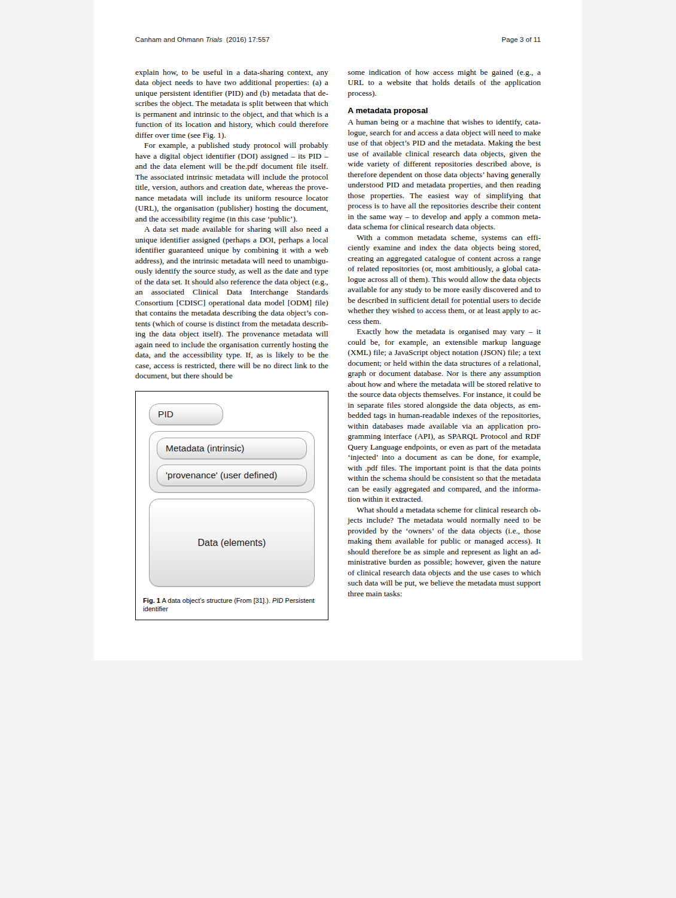Canham and Ohmann Trials (2016) 17:557
Page 3 of 11
explain how, to be useful in a data-sharing context, any data object needs to have two additional properties: (a) a unique persistent identifier (PID) and (b) metadata that describes the object. The metadata is split between that which is permanent and intrinsic to the object, and that which is a function of its location and history, which could therefore differ over time (see Fig. 1).
For example, a published study protocol will probably have a digital object identifier (DOI) assigned – its PID – and the data element will be the.pdf document file itself. The associated intrinsic metadata will include the protocol title, version, authors and creation date, whereas the provenance metadata will include its uniform resource locator (URL), the organisation (publisher) hosting the document, and the accessibility regime (in this case ‘public’).
A data set made available for sharing will also need a unique identifier assigned (perhaps a DOI, perhaps a local identifier guaranteed unique by combining it with a web address), and the intrinsic metadata will need to unambiguously identify the source study, as well as the date and type of the data set. It should also reference the data object (e.g., an associated Clinical Data Interchange Standards Consortium [CDISC] operational data model [ODM] file) that contains the metadata describing the data object’s contents (which of course is distinct from the metadata describing the data object itself). The provenance metadata will again need to include the organisation currently hosting the data, and the accessibility type. If, as is likely to be the case, access is restricted, there will be no direct link to the document, but there should be
PID
Metadata (intrinsic)
'provenance' (user defined)
Data (elements)
Fig. 1 A data object’s structure (From [31].). PID Persistent identifier
some indication of how access might be gained (e.g., a URL to a website that holds details of the application process).
A metadata proposal
A human being or a machine that wishes to identify, catalogue, search for and access a data object will need to make use of that object’s PID and the metadata. Making the best use of available clinical research data objects, given the wide variety of different repositories described above, is therefore dependent on those data objects’ having generally understood PID and metadata properties, and then reading those properties. The easiest way of simplifying that process is to have all the repositories describe their content in the same way – to develop and apply a common metadata schema for clinical research data objects.
With a common metadata scheme, systems can efficiently examine and index the data objects being stored, creating an aggregated catalogue of content across a range of related repositories (or, most ambitiously, a global catalogue across all of them). This would allow the data objects available for any study to be more easily discovered and to be described in sufficient detail for potential users to decide whether they wished to access them, or at least apply to access them.
Exactly how the metadata is organised may vary – it could be, for example, an extensible markup language (XML) file; a JavaScript object notation (JSON) file; a text document; or held within the data structures of a relational, graph or document database. Nor is there any assumption about how and where the metadata will be stored relative to the source data objects themselves. For instance, it could be in separate files stored alongside the data objects, as embedded tags in human-readable indexes of the repositories, within databases made available via an application programming interface (API), as SPARQL Protocol and RDF Query Language endpoints, or even as part of the metadata ‘injected’ into a document as can be done, for example, with .pdf files. The important point is that the data points within the schema should be consistent so that the metadata can be easily aggregated and compared, and the information within it extracted.
What should a metadata scheme for clinical research objects include? The metadata would normally need to be provided by the ‘owners’ of the data objects (i.e., those making them available for public or managed access). It should therefore be as simple and represent as light an administrative burden as possible; however, given the nature of clinical research data objects and the use cases to which such data will be put, we believe the metadata must support three main tasks: